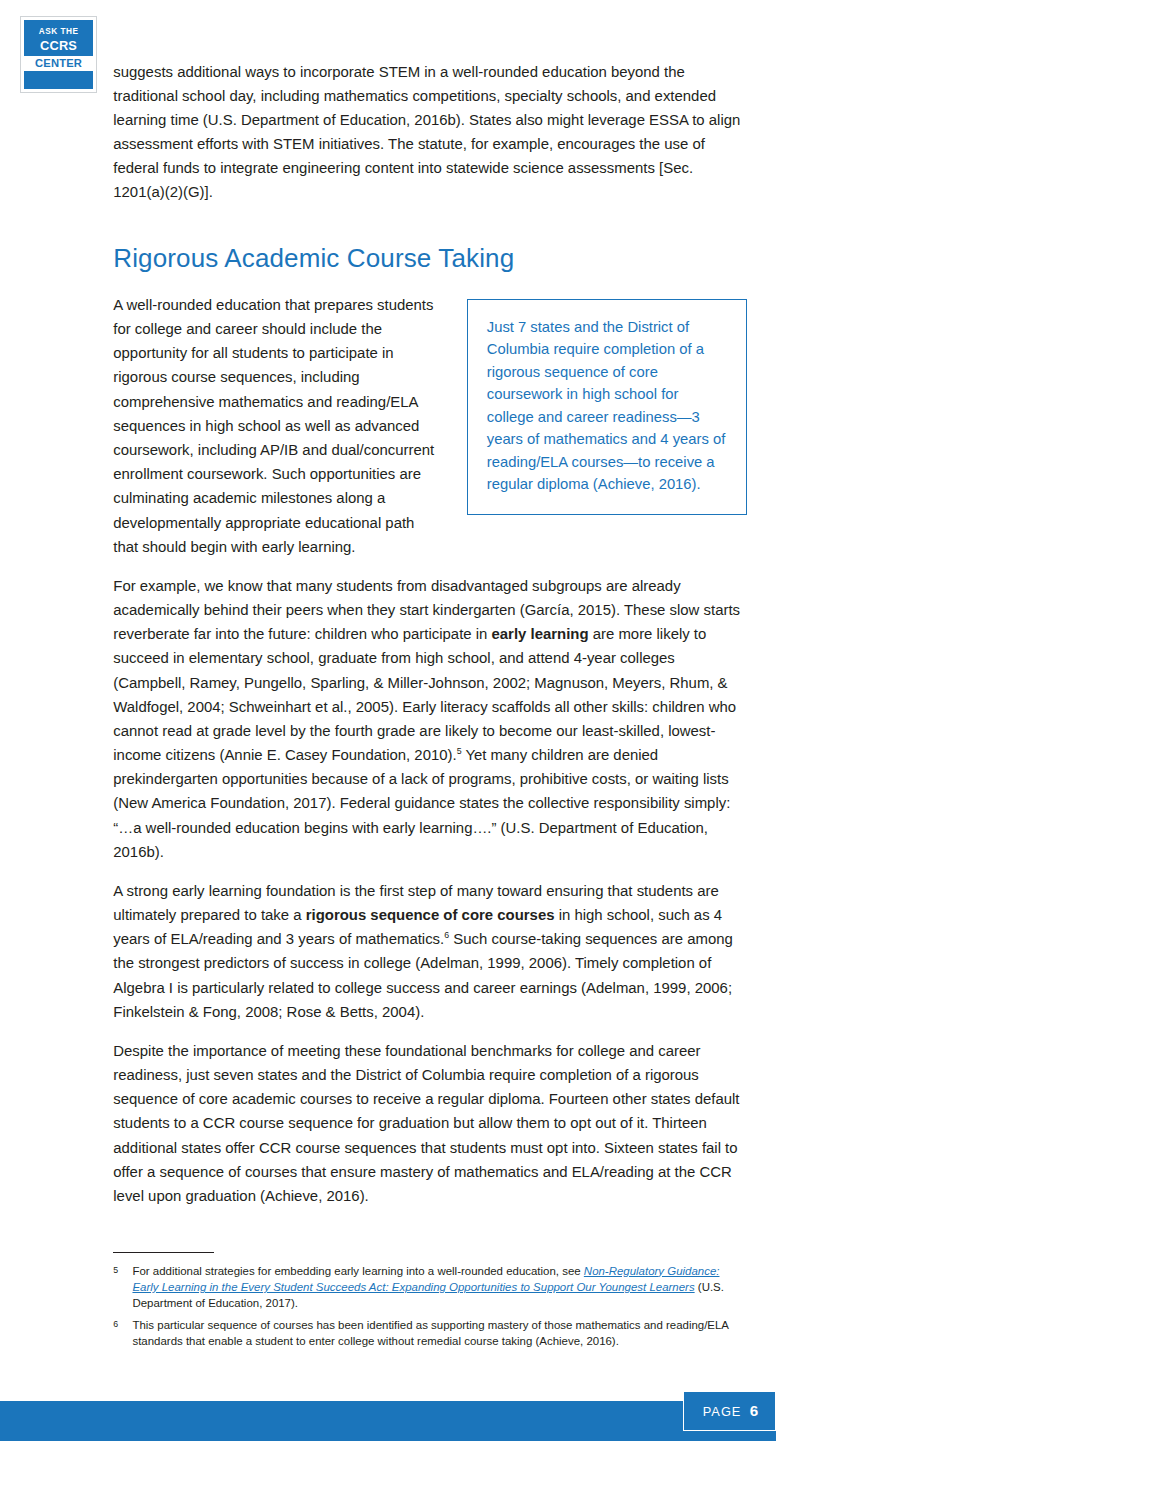ASK THE CCRS CENTER
suggests additional ways to incorporate STEM in a well-rounded education beyond the traditional school day, including mathematics competitions, specialty schools, and extended learning time (U.S. Department of Education, 2016b). States also might leverage ESSA to align assessment efforts with STEM initiatives. The statute, for example, encourages the use of federal funds to integrate engineering content into statewide science assessments [Sec. 1201(a)(2)(G)].
Rigorous Academic Course Taking
Just 7 states and the District of Columbia require completion of a rigorous sequence of core coursework in high school for college and career readiness—3 years of mathematics and 4 years of reading/ELA courses—to receive a regular diploma (Achieve, 2016).
A well-rounded education that prepares students for college and career should include the opportunity for all students to participate in rigorous course sequences, including comprehensive mathematics and reading/ELA sequences in high school as well as advanced coursework, including AP/IB and dual/concurrent enrollment coursework. Such opportunities are culminating academic milestones along a developmentally appropriate educational path that should begin with early learning.
For example, we know that many students from disadvantaged subgroups are already academically behind their peers when they start kindergarten (García, 2015). These slow starts reverberate far into the future: children who participate in early learning are more likely to succeed in elementary school, graduate from high school, and attend 4-year colleges (Campbell, Ramey, Pungello, Sparling, & Miller-Johnson, 2002; Magnuson, Meyers, Rhum, & Waldfogel, 2004; Schweinhart et al., 2005). Early literacy scaffolds all other skills: children who cannot read at grade level by the fourth grade are likely to become our least-skilled, lowest-income citizens (Annie E. Casey Foundation, 2010).5 Yet many children are denied prekindergarten opportunities because of a lack of programs, prohibitive costs, or waiting lists (New America Foundation, 2017). Federal guidance states the collective responsibility simply: “…a well-rounded education begins with early learning….” (U.S. Department of Education, 2016b).
A strong early learning foundation is the first step of many toward ensuring that students are ultimately prepared to take a rigorous sequence of core courses in high school, such as 4 years of ELA/reading and 3 years of mathematics.6 Such course-taking sequences are among the strongest predictors of success in college (Adelman, 1999, 2006). Timely completion of Algebra I is particularly related to college success and career earnings (Adelman, 1999, 2006; Finkelstein & Fong, 2008; Rose & Betts, 2004).
Despite the importance of meeting these foundational benchmarks for college and career readiness, just seven states and the District of Columbia require completion of a rigorous sequence of core academic courses to receive a regular diploma. Fourteen other states default students to a CCR course sequence for graduation but allow them to opt out of it. Thirteen additional states offer CCR course sequences that students must opt into. Sixteen states fail to offer a sequence of courses that ensure mastery of mathematics and ELA/reading at the CCR level upon graduation (Achieve, 2016).
5 For additional strategies for embedding early learning into a well-rounded education, see Non-Regulatory Guidance: Early Learning in the Every Student Succeeds Act: Expanding Opportunities to Support Our Youngest Learners (U.S. Department of Education, 2017).
6 This particular sequence of courses has been identified as supporting mastery of those mathematics and reading/ELA standards that enable a student to enter college without remedial course taking (Achieve, 2016).
PAGE 6